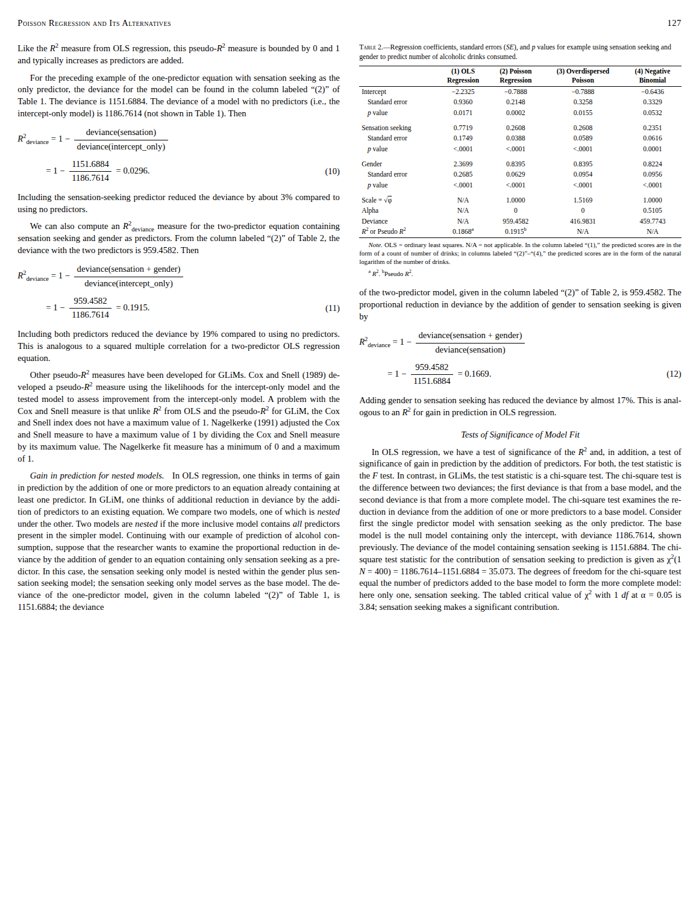Poisson Regression and Its Alternatives 127
Like the R2 measure from OLS regression, this pseudo-R2 measure is bounded by 0 and 1 and typically increases as predictors are added.
For the preceding example of the one-predictor equation with sensation seeking as the only predictor, the deviance for the model can be found in the column labeled “(2)” of Table 1. The deviance is 1151.6884. The deviance of a model with no predictors (i.e., the intercept-only model) is 1186.7614 (not shown in Table 1). Then
R2deviance = 1 − deviance(sensation) deviance(intercept_only)
= 1 − 1151.68841186.7614 = 0.0296.
(10)
Including the sensation-seeking predictor reduced the deviance by about 3% compared to using no predictors.
We can also compute an R2deviance measure for the two-predictor equation containing sensation seeking and gender as predictors. From the column labeled “(2)” of Table 2, the deviance with the two predictors is 959.4582. Then
R2deviance = 1 − deviance(sensation + gender) deviance(intercept_only)
= 1 − 959.45821186.7614 = 0.1915.
(11)
Including both predictors reduced the deviance by 19% compared to using no predictors. This is analogous to a squared multiple correlation for a two-predictor OLS regression equation.
Other pseudo-R2 measures have been developed for GLiMs. Cox and Snell (1989) developed a pseudo-R2 measure using the likelihoods for the intercept-only model and the tested model to assess improvement from the intercept-only model. A problem with the Cox and Snell measure is that unlike R2 from OLS and the pseudo-R2 for GLiM, the Cox and Snell index does not have a maximum value of 1. Nagelkerke (1991) adjusted the Cox and Snell measure to have a maximum value of 1 by dividing the Cox and Snell measure by its maximum value. The Nagelkerke fit measure has a minimum of 0 and a maximum of 1.
Gain in prediction for nested models. In OLS regression, one thinks in terms of gain in prediction by the addition of one or more predictors to an equation already containing at least one predictor. In GLiM, one thinks of additional reduction in deviance by the addition of predictors to an existing equation. We compare two models, one of which is nested under the other. Two models are nested if the more inclusive model contains all predictors present in the simpler model. Continuing with our example of prediction of alcohol consumption, suppose that the researcher wants to examine the proportional reduction in deviance by the addition of gender to an equation containing only sensation seeking as a predictor. In this case, the sensation seeking only model is nested within the gender plus sensation seeking model; the sensation seeking only model serves as the base model. The deviance of the one-predictor model, given in the column labeled “(2)” of Table 1, is 1151.6884; the deviance
Table 2. —Regression coefficients, standard errors ( SE ), and p values for example using sensation seeking and gender to predict number of alcoholic drinks consumed.
| | (1) OLS Regression | (2) Poisson Regression | (3) Overdispersed Poisson | (4) Negative Binomial |
| --- | --- | --- | --- | --- |
| Intercept | −2.2325 | −0.7888 | −0.7888 | −0.6436 |
| Standard error | 0.9360 | 0.2148 | 0.3258 | 0.3329 |
| p value | 0.0171 | 0.0002 | 0.0155 | 0.0532 |
| Sensation seeking | 0.7719 | 0.2608 | 0.2608 | 0.2351 |
| Standard error | 0.1749 | 0.0388 | 0.0589 | 0.0616 |
| p value | <.0001 | <.0001 | <.0001 | 0.0001 |
| Gender | 2.3699 | 0.8395 | 0.8395 | 0.8224 |
| Standard error | 0.2685 | 0.0629 | 0.0954 | 0.0956 |
| p value | <.0001 | <.0001 | <.0001 | <.0001 |
| Scale = √ φ | N/A | 1.0000 | 1.5169 | 1.0000 |
| Alpha | N/A | 0 | 0 | 0.5105 |
| Deviance | N/A | 959.4582 | 416.9831 | 459.7743 |
| R 2 or Pseudo R 2 | 0.1868 a | 0.1915 b | N/A | N/A |
Note. OLS = ordinary least squares. N/A = not applicable. In the column labeled “(1),” the predicted scores are in the form of a count of number of drinks; in columns labeled “(2)”–“(4),” the predicted scores are in the form of the natural logarithm of the number of drinks.
a R2. bPseudo R2.
of the two-predictor model, given in the column labeled “(2)” of Table 2, is 959.4582. The proportional reduction in deviance by the addition of gender to sensation seeking is given by
R2deviance = 1 − deviance(sensation + gender) deviance(sensation)
= 1 − 959.45821151.6884 = 0.1669.
(12)
Adding gender to sensation seeking has reduced the deviance by almost 17%. This is analogous to an R2 for gain in prediction in OLS regression.
Tests of Significance of Model Fit
In OLS regression, we have a test of significance of the R2 and, in addition, a test of significance of gain in prediction by the addition of predictors. For both, the test statistic is the F test. In contrast, in GLiMs, the test statistic is a chi-square test. The chi-square test is the difference between two deviances; the first deviance is that from a base model, and the second deviance is that from a more complete model. The chi-square test examines the reduction in deviance from the addition of one or more predictors to a base model. Consider first the single predictor model with sensation seeking as the only predictor. The base model is the null model containing only the intercept, with deviance 1186.7614, shown previously. The deviance of the model containing sensation seeking is 1151.6884. The chi-square test statistic for the contribution of sensation seeking to prediction is given as χ2(1 N = 400) = 1186.7614–1151.6884 = 35.073. The degrees of freedom for the chi-square test equal the number of predictors added to the base model to form the more complete model: here only one, sensation seeking. The tabled critical value of χ2 with 1 df at α = 0.05 is 3.84; sensation seeking makes a significant contribution.